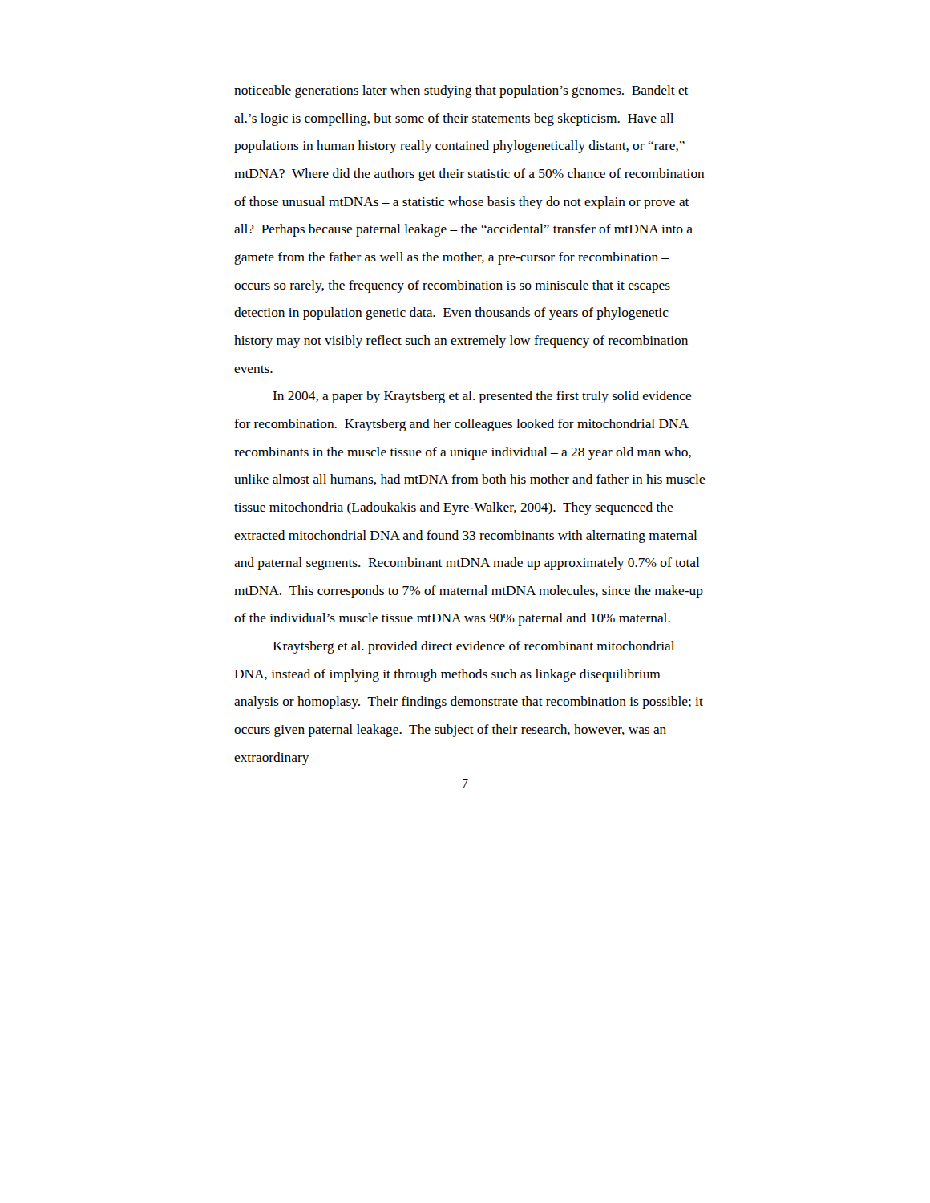noticeable generations later when studying that population’s genomes. Bandelt et al.’s logic is compelling, but some of their statements beg skepticism. Have all populations in human history really contained phylogenetically distant, or “rare,” mtDNA? Where did the authors get their statistic of a 50% chance of recombination of those unusual mtDNAs – a statistic whose basis they do not explain or prove at all? Perhaps because paternal leakage – the “accidental” transfer of mtDNA into a gamete from the father as well as the mother, a pre-cursor for recombination – occurs so rarely, the frequency of recombination is so miniscule that it escapes detection in population genetic data. Even thousands of years of phylogenetic history may not visibly reflect such an extremely low frequency of recombination events.
In 2004, a paper by Kraytsberg et al. presented the first truly solid evidence for recombination. Kraytsberg and her colleagues looked for mitochondrial DNA recombinants in the muscle tissue of a unique individual – a 28 year old man who, unlike almost all humans, had mtDNA from both his mother and father in his muscle tissue mitochondria (Ladoukakis and Eyre-Walker, 2004). They sequenced the extracted mitochondrial DNA and found 33 recombinants with alternating maternal and paternal segments. Recombinant mtDNA made up approximately 0.7% of total mtDNA. This corresponds to 7% of maternal mtDNA molecules, since the make-up of the individual’s muscle tissue mtDNA was 90% paternal and 10% maternal.
Kraytsberg et al. provided direct evidence of recombinant mitochondrial DNA, instead of implying it through methods such as linkage disequilibrium analysis or homoplasy. Their findings demonstrate that recombination is possible; it occurs given paternal leakage. The subject of their research, however, was an extraordinary
7